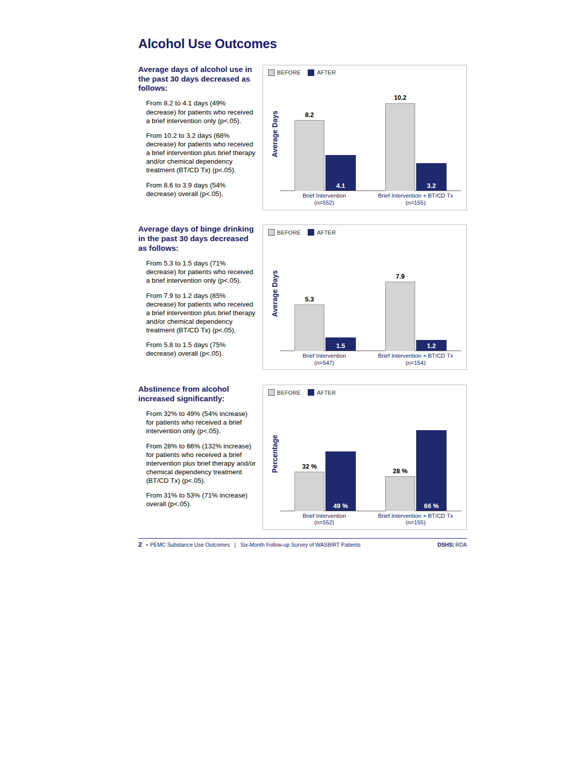Alcohol Use Outcomes
Average days of alcohol use in the past 30 days decreased as follows:
From 8.2 to 4.1 days (49% decrease) for patients who received a brief intervention only (p<.05).
From 10.2 to 3.2 days (68% decrease) for patients who received a brief intervention plus brief therapy and/or chemical dependency treatment (BT/CD Tx) (p<.05).
From 8.6 to 3.9 days (54% decrease) overall (p<.05).
BEFORE AFTER
Average Days
8.2
4.1
10.2
3.2
Brief Intervention
(n=552)
Brief Intervention + BT/CD Tx
(n=155)
Average days of binge drinking in the past 30 days decreased as follows:
From 5.3 to 1.5 days (71% decrease) for patients who received a brief intervention only (p<.05).
From 7.9 to 1.2 days (85% decrease) for patients who received a brief intervention plus brief therapy and/or chemical dependency treatment (BT/CD Tx) (p<.05).
From 5.8 to 1.5 days (75% decrease) overall (p<.05).
BEFORE AFTER
Average Days
5.3
1.5
7.9
1.2
Brief Intervention
(n=547)
Brief Intervention + BT/CD Tx
(n=154)
Abstinence from alcohol increased significantly:
From 32% to 49% (54% increase) for patients who received a brief intervention only (p<.05).
From 28% to 66% (132% increase) for patients who received a brief intervention plus brief therapy and/or chemical dependency treatment (BT/CD Tx) (p<.05).
From 31% to 53% (71% increase) overall (p<.05).
BEFORE AFTER
Percentage
32 %
49 %
28 %
66 %
Brief Intervention
(n=552)
Brief Intervention + BT/CD Tx
(n=155)
2• PEMC Substance Use Outcomes | Six-Month Follow-up Survey of WASBIRT Patients DSHS| RDA